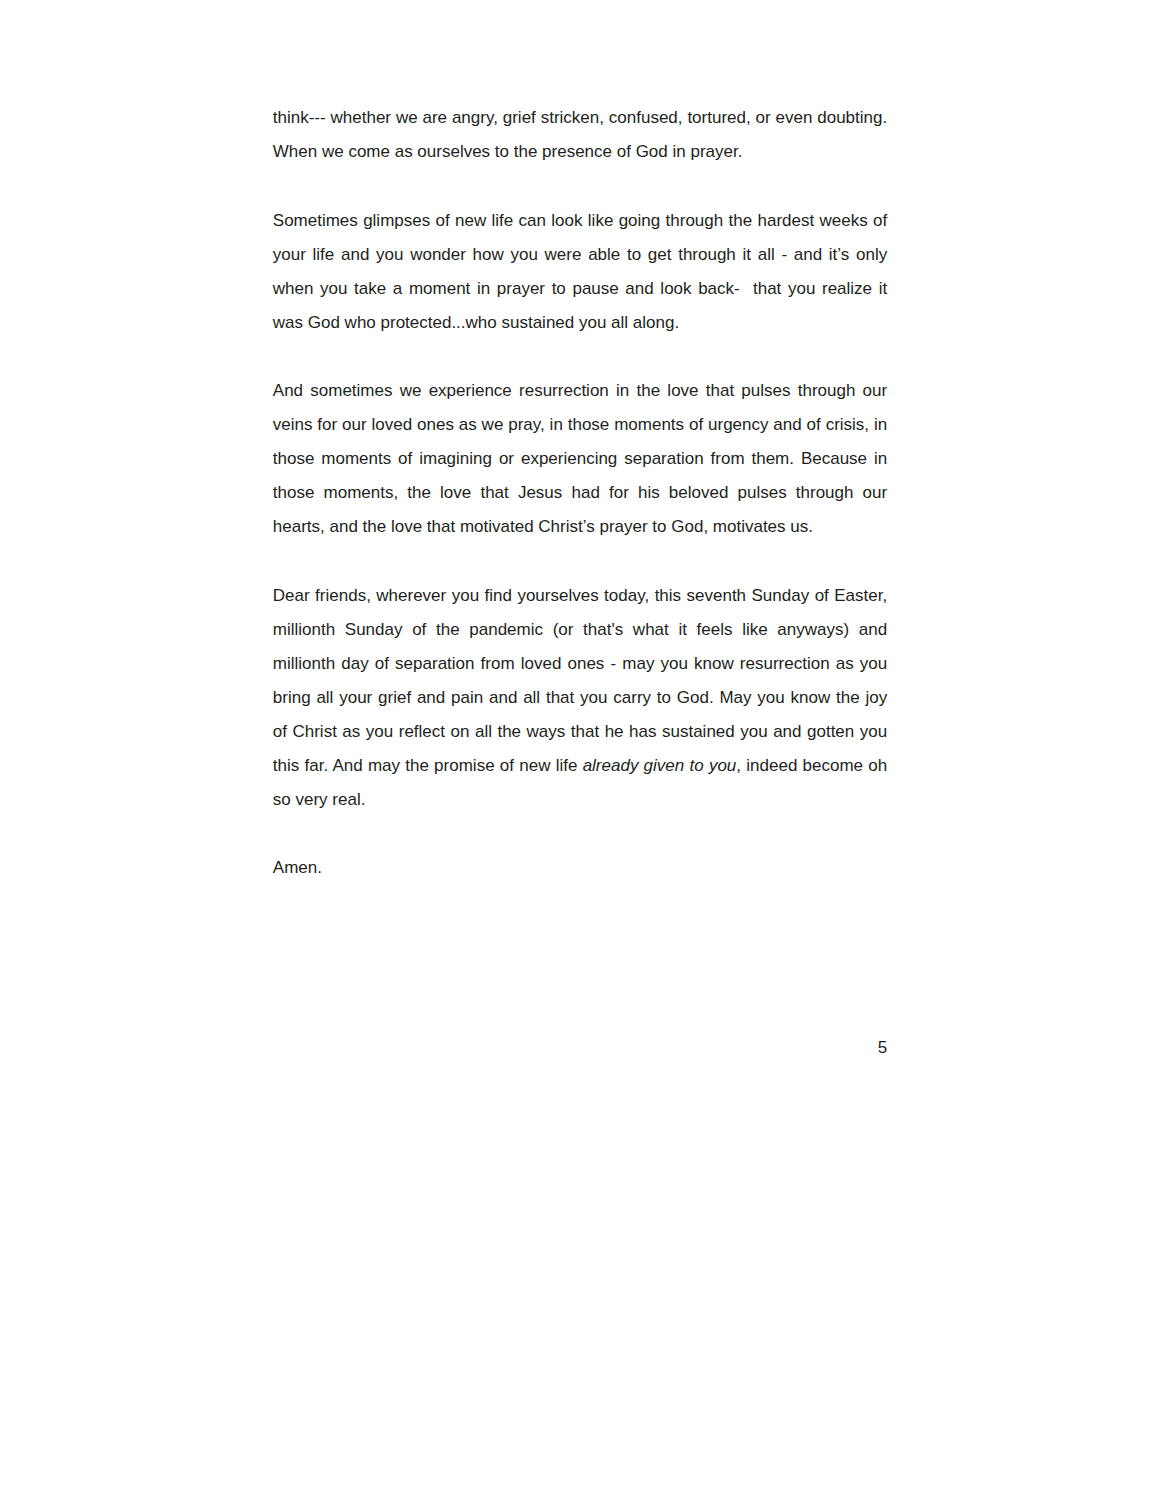think--- whether we are angry, grief stricken, confused, tortured, or even doubting. When we come as ourselves to the presence of God in prayer.
Sometimes glimpses of new life can look like going through the hardest weeks of your life and you wonder how you were able to get through it all - and it’s only when you take a moment in prayer to pause and look back- that you realize it was God who protected...who sustained you all along.
And sometimes we experience resurrection in the love that pulses through our veins for our loved ones as we pray, in those moments of urgency and of crisis, in those moments of imagining or experiencing separation from them. Because in those moments, the love that Jesus had for his beloved pulses through our hearts, and the love that motivated Christ’s prayer to God, motivates us.
Dear friends, wherever you find yourselves today, this seventh Sunday of Easter, millionth Sunday of the pandemic (or that's what it feels like anyways) and millionth day of separation from loved ones - may you know resurrection as you bring all your grief and pain and all that you carry to God. May you know the joy of Christ as you reflect on all the ways that he has sustained you and gotten you this far. And may the promise of new life already given to you, indeed become oh so very real.
Amen.
5